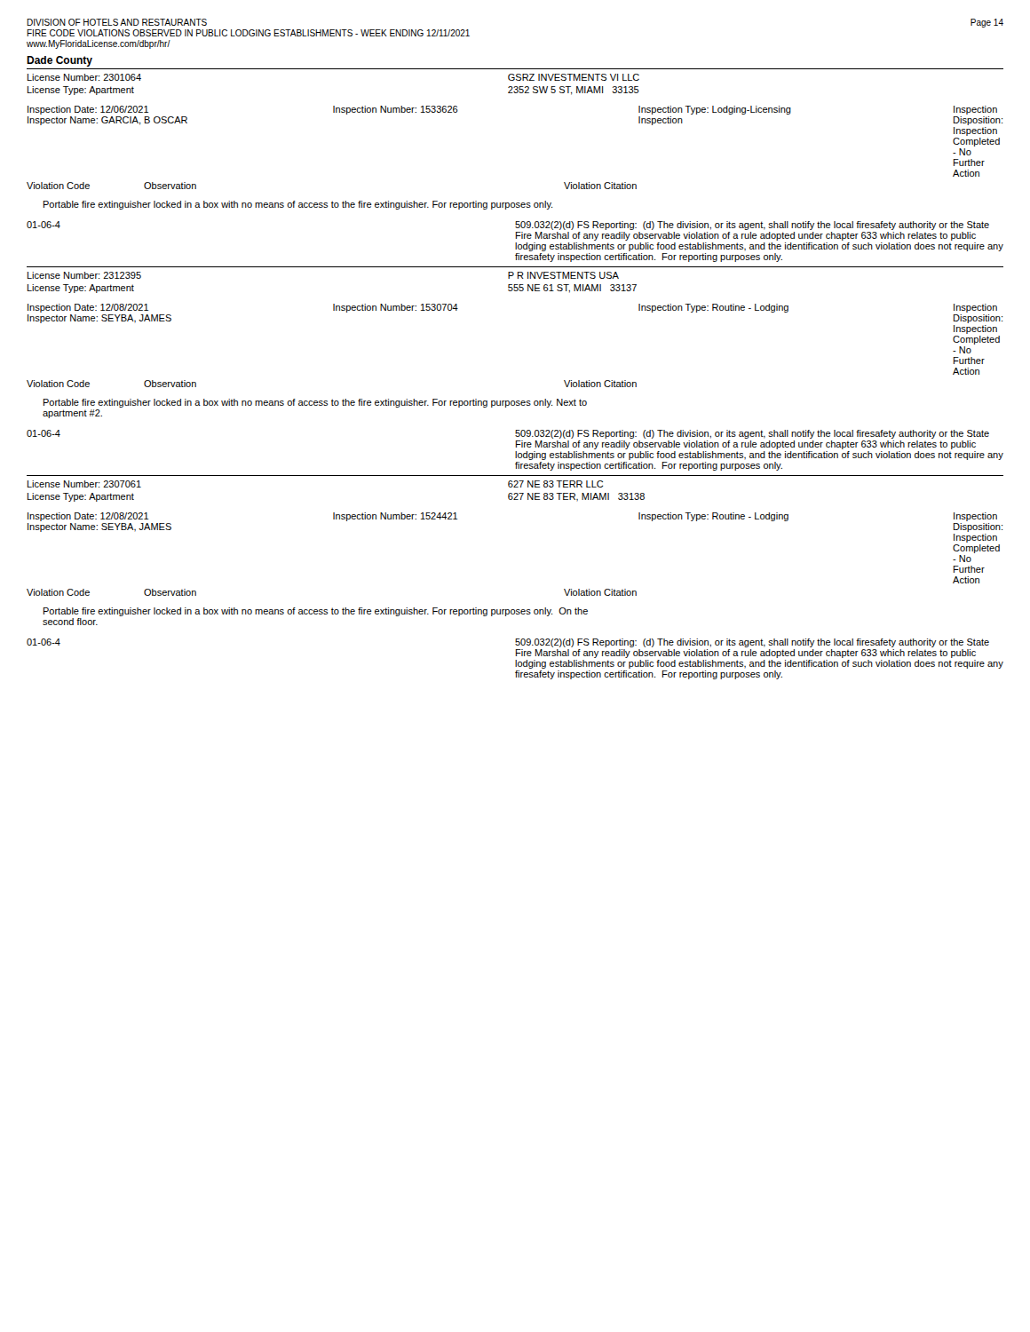Page 14
DIVISION OF HOTELS AND RESTAURANTS
FIRE CODE VIOLATIONS OBSERVED IN PUBLIC LODGING ESTABLISHMENTS - WEEK ENDING 12/11/2021
www.MyFloridaLicense.com/dbpr/hr/
Dade County
| License Number: 2301064 | GSRZ INVESTMENTS VI LLC |
| License Type: Apartment | 2352 SW 5 ST, MIAMI 33135 |
| Inspection Date: 12/06/2021 Inspector Name: GARCIA, B OSCAR | Inspection Number: 1533626 | Inspection Type: Lodging-Licensing Inspection | Inspection Disposition: Inspection Completed - No Further Action |
| Violation Code | Observation | Violation Citation |
Portable fire extinguisher locked in a box with no means of access to the fire extinguisher. For reporting purposes only.
| 01-06-4 | 509.032(2)(d) FS Reporting: (d) The division, or its agent, shall notify the local firesafety authority or the State Fire Marshal of any readily observable violation of a rule adopted under chapter 633 which relates to public lodging establishments or public food establishments, and the identification of such violation does not require any firesafety inspection certification. For reporting purposes only. |
| License Number: 2312395 | P R INVESTMENTS USA |
| License Type: Apartment | 555 NE 61 ST, MIAMI 33137 |
| Inspection Date: 12/08/2021 Inspector Name: SEYBA, JAMES | Inspection Number: 1530704 | Inspection Type: Routine - Lodging | Inspection Disposition: Inspection Completed - No Further Action |
| Violation Code | Observation | Violation Citation |
Portable fire extinguisher locked in a box with no means of access to the fire extinguisher. For reporting purposes only. Next to apartment #2.
| 01-06-4 | 509.032(2)(d) FS Reporting: (d) The division, or its agent, shall notify the local firesafety authority or the State Fire Marshal of any readily observable violation of a rule adopted under chapter 633 which relates to public lodging establishments or public food establishments, and the identification of such violation does not require any firesafety inspection certification. For reporting purposes only. |
| License Number: 2307061 | 627 NE 83 TERR LLC |
| License Type: Apartment | 627 NE 83 TER, MIAMI 33138 |
| Inspection Date: 12/08/2021 Inspector Name: SEYBA, JAMES | Inspection Number: 1524421 | Inspection Type: Routine - Lodging | Inspection Disposition: Inspection Completed - No Further Action |
| Violation Code | Observation | Violation Citation |
Portable fire extinguisher locked in a box with no means of access to the fire extinguisher. For reporting purposes only. On the second floor.
| 01-06-4 | 509.032(2)(d) FS Reporting: (d) The division, or its agent, shall notify the local firesafety authority or the State Fire Marshal of any readily observable violation of a rule adopted under chapter 633 which relates to public lodging establishments or public food establishments, and the identification of such violation does not require any firesafety inspection certification. For reporting purposes only. |